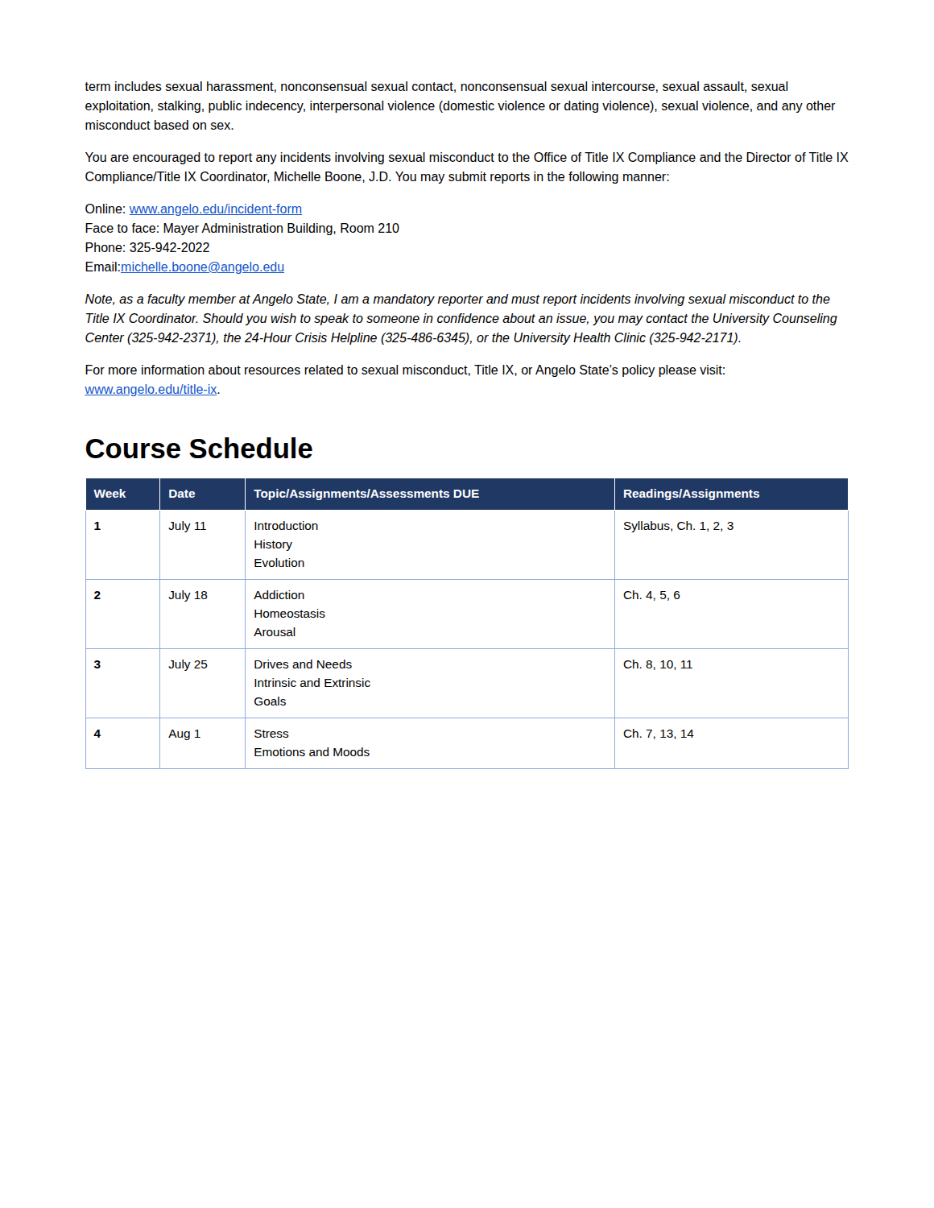term includes sexual harassment, nonconsensual sexual contact, nonconsensual sexual intercourse, sexual assault, sexual exploitation, stalking, public indecency, interpersonal violence (domestic violence or dating violence), sexual violence, and any other misconduct based on sex.
You are encouraged to report any incidents involving sexual misconduct to the Office of Title IX Compliance and the Director of Title IX Compliance/Title IX Coordinator, Michelle Boone, J.D. You may submit reports in the following manner:
Online: www.angelo.edu/incident-form
Face to face: Mayer Administration Building, Room 210
Phone: 325-942-2022
Email:michelle.boone@angelo.edu
Note, as a faculty member at Angelo State, I am a mandatory reporter and must report incidents involving sexual misconduct to the Title IX Coordinator. Should you wish to speak to someone in confidence about an issue, you may contact the University Counseling Center (325-942-2371), the 24-Hour Crisis Helpline (325-486-6345), or the University Health Clinic (325-942-2171).
For more information about resources related to sexual misconduct, Title IX, or Angelo State’s policy please visit: www.angelo.edu/title-ix.
Course Schedule
| Week | Date | Topic/Assignments/Assessments DUE | Readings/Assignments |
| --- | --- | --- | --- |
| 1 | July 11 | Introduction History Evolution | Syllabus, Ch. 1, 2, 3 |
| 2 | July 18 | Addiction Homeostasis Arousal | Ch. 4, 5, 6 |
| 3 | July 25 | Drives and Needs Intrinsic and Extrinsic Goals | Ch. 8, 10, 11 |
| 4 | Aug 1 | Stress Emotions and Moods | Ch. 7, 13, 14 |